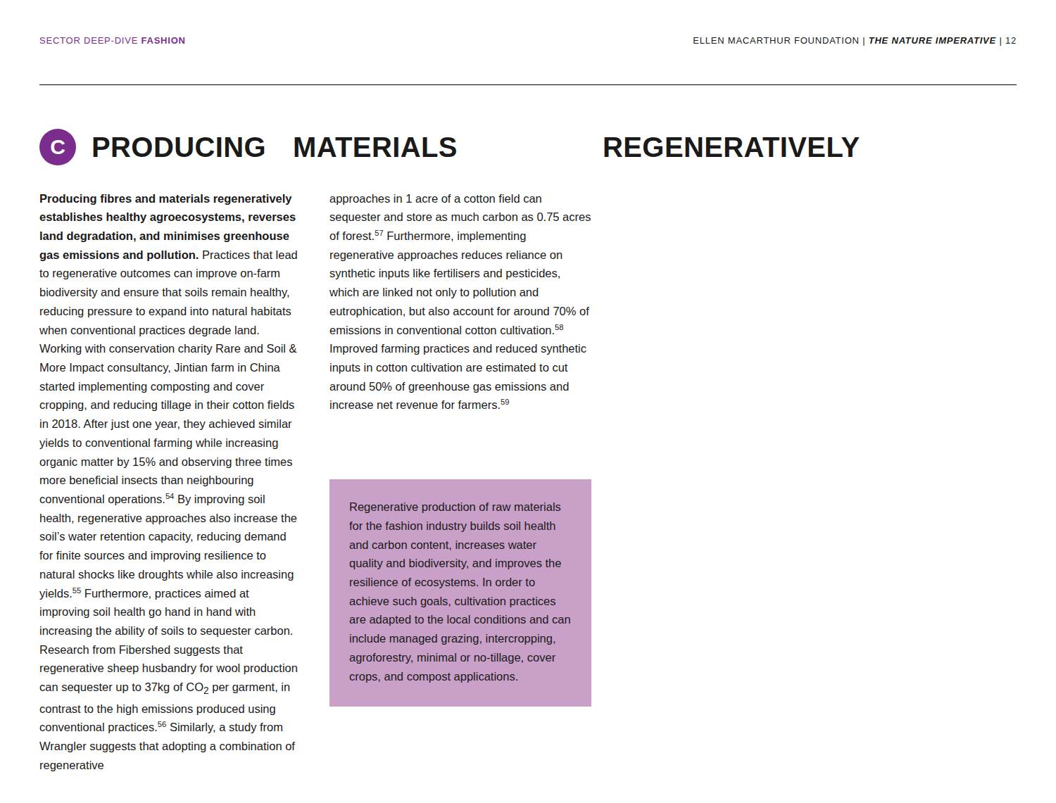Sector Deep-Dive Fashion
Ellen MacArthur Foundation | The Nature Imperative | 12
C
Producing
Materials
Regeneratively
Producing fibres and materials regeneratively establishes healthy agroecosystems, reverses land degradation, and minimises greenhouse gas emissions and pollution. Practices that lead to regenerative outcomes can improve on-farm biodiversity and ensure that soils remain healthy, reducing pressure to expand into natural habitats when conventional practices degrade land. Working with conservation charity Rare and Soil & More Impact consultancy, Jintian farm in China started implementing composting and cover cropping, and reducing tillage in their cotton fields in 2018. After just one year, they achieved similar yields to conventional farming while increasing organic matter by 15% and observing three times more beneficial insects than neighbouring conventional operations.54 By improving soil health, regenerative approaches also increase the soil’s water retention capacity, reducing demand for finite sources and improving resilience to natural shocks like droughts while also increasing yields.55 Furthermore, practices aimed at improving soil health go hand in hand with increasing the ability of soils to sequester carbon. Research from Fibershed suggests that regenerative sheep husbandry for wool production can sequester up to 37kg of CO2 per garment, in contrast to the high emissions produced using conventional practices.56 Similarly, a study from Wrangler suggests that adopting a combination of regenerative
approaches in 1 acre of a cotton field can sequester and store as much carbon as 0.75 acres of forest.57 Furthermore, implementing regenerative approaches reduces reliance on synthetic inputs like fertilisers and pesticides, which are linked not only to pollution and eutrophication, but also account for around 70% of emissions in conventional cotton cultivation.58 Improved farming practices and reduced synthetic inputs in cotton cultivation are estimated to cut around 50% of greenhouse gas emissions and increase net revenue for farmers.59
Regenerative production of raw materials for the fashion industry builds soil health and carbon content, increases water quality and biodiversity, and improves the resilience of ecosystems. In order to achieve such goals, cultivation practices are adapted to the local conditions and can include managed grazing, intercropping, agroforestry, minimal or no-tillage, cover crops, and compost applications.